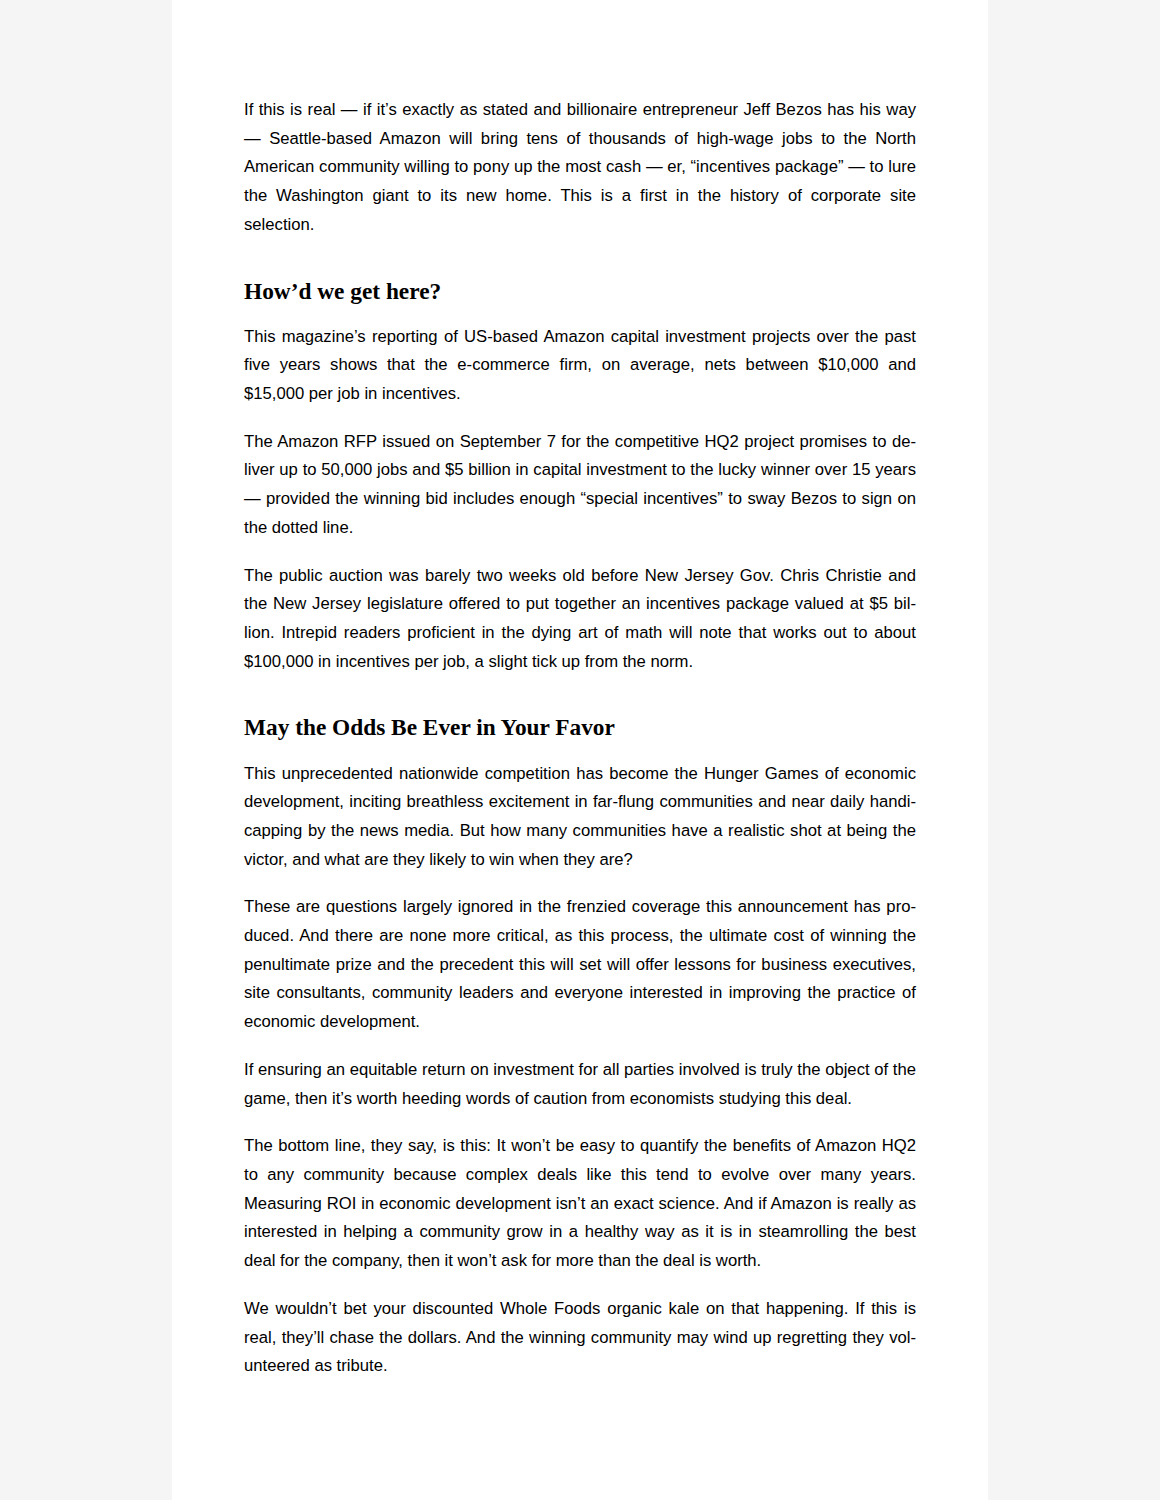If this is real — if it’s exactly as stated and billionaire entrepreneur Jeff Bezos has his way — Seattle-based Amazon will bring tens of thousands of high-wage jobs to the North American community willing to pony up the most cash — er, “incentives package” — to lure the Washington giant to its new home. This is a first in the history of corporate site selection.
How’d we get here?
This magazine’s reporting of US-based Amazon capital investment projects over the past five years shows that the e-commerce firm, on average, nets between $10,000 and $15,000 per job in incentives.
The Amazon RFP issued on September 7 for the competitive HQ2 project promises to deliver up to 50,000 jobs and $5 billion in capital investment to the lucky winner over 15 years — provided the winning bid includes enough “special incentives” to sway Bezos to sign on the dotted line.
The public auction was barely two weeks old before New Jersey Gov. Chris Christie and the New Jersey legislature offered to put together an incentives package valued at $5 billion. Intrepid readers proficient in the dying art of math will note that works out to about $100,000 in incentives per job, a slight tick up from the norm.
May the Odds Be Ever in Your Favor
This unprecedented nationwide competition has become the Hunger Games of economic development, inciting breathless excitement in far-flung communities and near daily handicapping by the news media. But how many communities have a realistic shot at being the victor, and what are they likely to win when they are?
These are questions largely ignored in the frenzied coverage this announcement has produced. And there are none more critical, as this process, the ultimate cost of winning the penultimate prize and the precedent this will set will offer lessons for business executives, site consultants, community leaders and everyone interested in improving the practice of economic development.
If ensuring an equitable return on investment for all parties involved is truly the object of the game, then it’s worth heeding words of caution from economists studying this deal.
The bottom line, they say, is this: It won’t be easy to quantify the benefits of Amazon HQ2 to any community because complex deals like this tend to evolve over many years. Measuring ROI in economic development isn’t an exact science. And if Amazon is really as interested in helping a community grow in a healthy way as it is in steamrolling the best deal for the company, then it won’t ask for more than the deal is worth.
We wouldn’t bet your discounted Whole Foods organic kale on that happening. If this is real, they’ll chase the dollars. And the winning community may wind up regretting they volunteered as tribute.